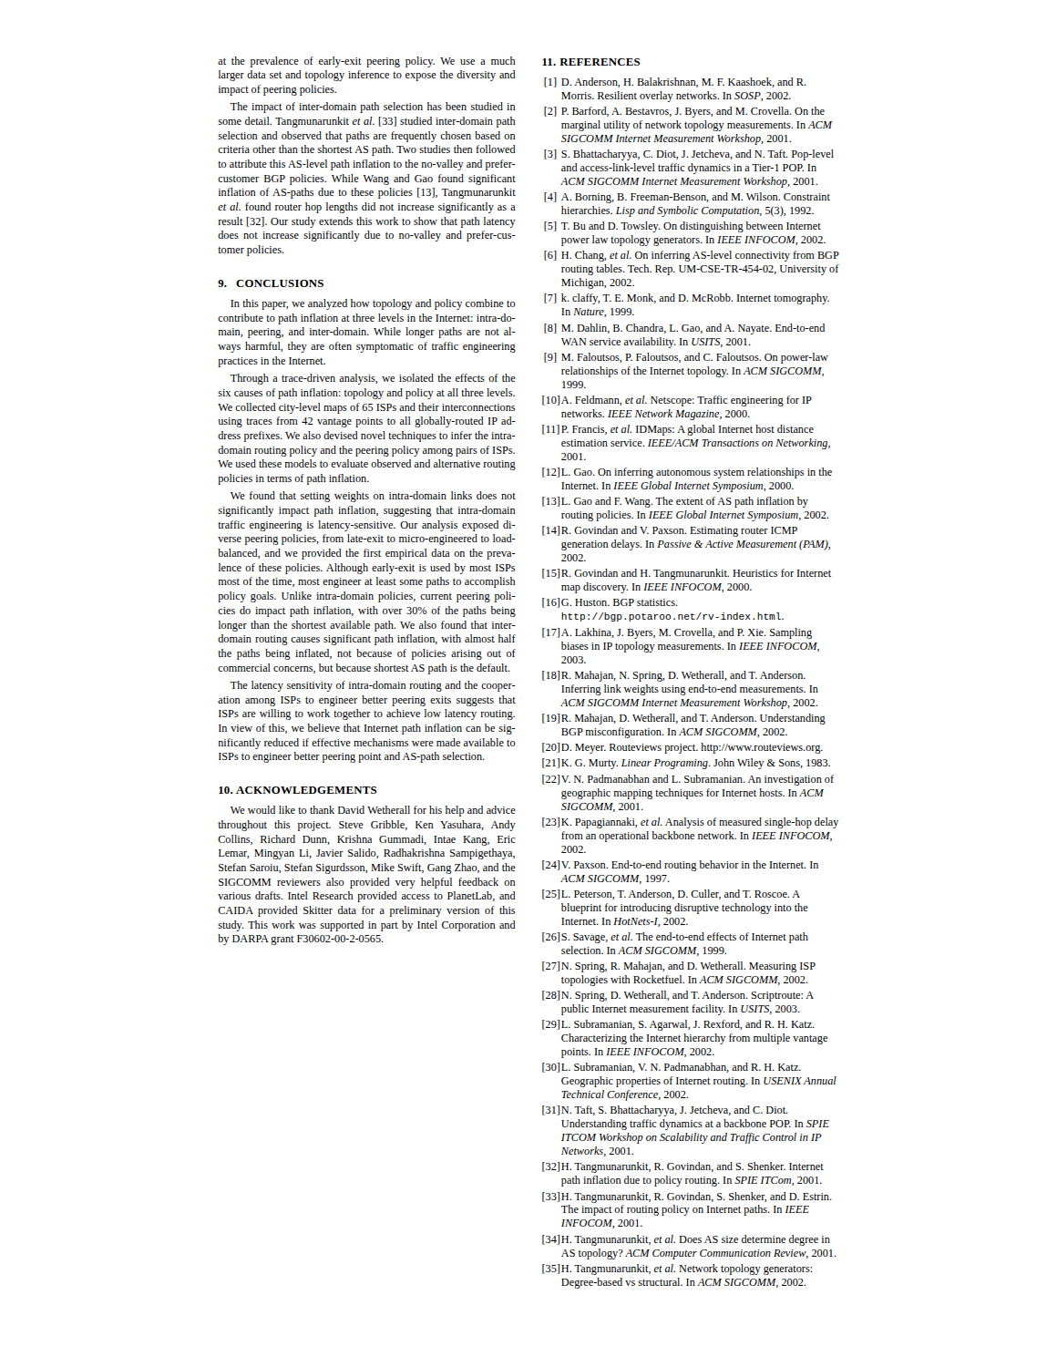at the prevalence of early-exit peering policy. We use a much larger data set and topology inference to expose the diversity and impact of peering policies.
The impact of inter-domain path selection has been studied in some detail. Tangmunarunkit et al. [33] studied inter-domain path selection and observed that paths are frequently chosen based on criteria other than the shortest AS path. Two studies then followed to attribute this AS-level path inflation to the no-valley and prefer-customer BGP policies. While Wang and Gao found significant inflation of AS-paths due to these policies [13], Tangmunarunkit et al. found router hop lengths did not increase significantly as a result [32]. Our study extends this work to show that path latency does not increase significantly due to no-valley and prefer-customer policies.
9. CONCLUSIONS
In this paper, we analyzed how topology and policy combine to contribute to path inflation at three levels in the Internet: intra-domain, peering, and inter-domain. While longer paths are not always harmful, they are often symptomatic of traffic engineering practices in the Internet.
Through a trace-driven analysis, we isolated the effects of the six causes of path inflation: topology and policy at all three levels. We collected city-level maps of 65 ISPs and their interconnections using traces from 42 vantage points to all globally-routed IP address prefixes. We also devised novel techniques to infer the intra-domain routing policy and the peering policy among pairs of ISPs. We used these models to evaluate observed and alternative routing policies in terms of path inflation.
We found that setting weights on intra-domain links does not significantly impact path inflation, suggesting that intra-domain traffic engineering is latency-sensitive. Our analysis exposed diverse peering policies, from late-exit to micro-engineered to load-balanced, and we provided the first empirical data on the prevalence of these policies. Although early-exit is used by most ISPs most of the time, most engineer at least some paths to accomplish policy goals. Unlike intra-domain policies, current peering policies do impact path inflation, with over 30% of the paths being longer than the shortest available path. We also found that inter-domain routing causes significant path inflation, with almost half the paths being inflated, not because of policies arising out of commercial concerns, but because shortest AS path is the default.
The latency sensitivity of intra-domain routing and the cooperation among ISPs to engineer better peering exits suggests that ISPs are willing to work together to achieve low latency routing. In view of this, we believe that Internet path inflation can be significantly reduced if effective mechanisms were made available to ISPs to engineer better peering point and AS-path selection.
10. ACKNOWLEDGEMENTS
We would like to thank David Wetherall for his help and advice throughout this project. Steve Gribble, Ken Yasuhara, Andy Collins, Richard Dunn, Krishna Gummadi, Intae Kang, Eric Lemar, Mingyan Li, Javier Salido, Radhakrishna Sampigethaya, Stefan Saroiu, Stefan Sigurdsson, Mike Swift, Gang Zhao, and the SIGCOMM reviewers also provided very helpful feedback on various drafts. Intel Research provided access to PlanetLab, and CAIDA provided Skitter data for a preliminary version of this study. This work was supported in part by Intel Corporation and by DARPA grant F30602-00-2-0565.
11. REFERENCES
D. Anderson, H. Balakrishnan, M. F. Kaashoek, and R. Morris. Resilient overlay networks. In SOSP, 2002.
P. Barford, A. Bestavros, J. Byers, and M. Crovella. On the marginal utility of network topology measurements. In ACM SIGCOMM Internet Measurement Workshop, 2001.
S. Bhattacharyya, C. Diot, J. Jetcheva, and N. Taft. Pop-level and access-link-level traffic dynamics in a Tier-1 POP. In ACM SIGCOMM Internet Measurement Workshop, 2001.
A. Borning, B. Freeman-Benson, and M. Wilson. Constraint hierarchies. Lisp and Symbolic Computation, 5(3), 1992.
T. Bu and D. Towsley. On distinguishing between Internet power law topology generators. In IEEE INFOCOM, 2002.
H. Chang, et al. On inferring AS-level connectivity from BGP routing tables. Tech. Rep. UM-CSE-TR-454-02, University of Michigan, 2002.
k. claffy, T. E. Monk, and D. McRobb. Internet tomography. In Nature, 1999.
M. Dahlin, B. Chandra, L. Gao, and A. Nayate. End-to-end WAN service availability. In USITS, 2001.
M. Faloutsos, P. Faloutsos, and C. Faloutsos. On power-law relationships of the Internet topology. In ACM SIGCOMM, 1999.
A. Feldmann, et al. Netscope: Traffic engineering for IP networks. IEEE Network Magazine, 2000.
P. Francis, et al. IDMaps: A global Internet host distance estimation service. IEEE/ACM Transactions on Networking, 2001.
L. Gao. On inferring autonomous system relationships in the Internet. In IEEE Global Internet Symposium, 2000.
L. Gao and F. Wang. The extent of AS path inflation by routing policies. In IEEE Global Internet Symposium, 2002.
R. Govindan and V. Paxson. Estimating router ICMP generation delays. In Passive & Active Measurement (PAM), 2002.
R. Govindan and H. Tangmunarunkit. Heuristics for Internet map discovery. In IEEE INFOCOM, 2000.
G. Huston. BGP statistics. http://bgp.potaroo.net/rv-index.html.
A. Lakhina, J. Byers, M. Crovella, and P. Xie. Sampling biases in IP topology measurements. In IEEE INFOCOM, 2003.
R. Mahajan, N. Spring, D. Wetherall, and T. Anderson. Inferring link weights using end-to-end measurements. In ACM SIGCOMM Internet Measurement Workshop, 2002.
R. Mahajan, D. Wetherall, and T. Anderson. Understanding BGP misconfiguration. In ACM SIGCOMM, 2002.
D. Meyer. Routeviews project. http://www.routeviews.org.
K. G. Murty. Linear Programing. John Wiley & Sons, 1983.
V. N. Padmanabhan and L. Subramanian. An investigation of geographic mapping techniques for Internet hosts. In ACM SIGCOMM, 2001.
K. Papagiannaki, et al. Analysis of measured single-hop delay from an operational backbone network. In IEEE INFOCOM, 2002.
V. Paxson. End-to-end routing behavior in the Internet. In ACM SIGCOMM, 1997.
L. Peterson, T. Anderson, D. Culler, and T. Roscoe. A blueprint for introducing disruptive technology into the Internet. In HotNets-I, 2002.
S. Savage, et al. The end-to-end effects of Internet path selection. In ACM SIGCOMM, 1999.
N. Spring, R. Mahajan, and D. Wetherall. Measuring ISP topologies with Rocketfuel. In ACM SIGCOMM, 2002.
N. Spring, D. Wetherall, and T. Anderson. Scriptroute: A public Internet measurement facility. In USITS, 2003.
L. Subramanian, S. Agarwal, J. Rexford, and R. H. Katz. Characterizing the Internet hierarchy from multiple vantage points. In IEEE INFOCOM, 2002.
L. Subramanian, V. N. Padmanabhan, and R. H. Katz. Geographic properties of Internet routing. In USENIX Annual Technical Conference, 2002.
N. Taft, S. Bhattacharyya, J. Jetcheva, and C. Diot. Understanding traffic dynamics at a backbone POP. In SPIE ITCOM Workshop on Scalability and Traffic Control in IP Networks, 2001.
H. Tangmunarunkit, R. Govindan, and S. Shenker. Internet path inflation due to policy routing. In SPIE ITCom, 2001.
H. Tangmunarunkit, R. Govindan, S. Shenker, and D. Estrin. The impact of routing policy on Internet paths. In IEEE INFOCOM, 2001.
H. Tangmunarunkit, et al. Does AS size determine degree in AS topology? ACM Computer Communication Review, 2001.
H. Tangmunarunkit, et al. Network topology generators: Degree-based vs structural. In ACM SIGCOMM, 2002.